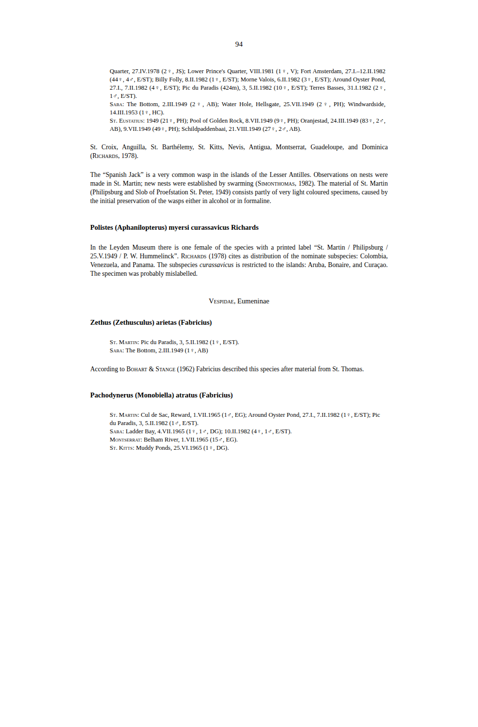94
Quarter, 27.IV.1978 (2♀, JS); Lower Prince's Quarter, VIII.1981 (1♀, V); Fort Amsterdam, 27.I.–12.II.1982 (44♀, 4♂, E/ST); Billy Folly, 8.II.1982 (1♀, E/ST); Morne Valois, 6.II.1982 (3♀, E/ST); Around Oyster Pond, 27.I., 7.II.1982 (4♀, E/ST); Pic du Paradis (424m), 3, 5.II.1982 (10♀, E/ST); Terres Basses, 31.I.1982 (2♀, 1♂, E/ST).
Saba: The Bottom, 2.III.1949 (2♀, AB); Water Hole, Hellsgate, 25.VII.1949 (2♀, PH); Windwardside, 14.III.1953 (1♀, HC).
St. Eustatius: 1949 (21♀, PH); Pool of Golden Rock, 8.VII.1949 (9♀, PH); Oranjestad, 24.III.1949 (83♀, 2♂, AB), 9.VII.1949 (49♀, PH); Schildpaddenbaai, 21.VIII.1949 (27♀, 2♂, AB).
St. Croix, Anguilla, St. Barthélemy, St. Kitts, Nevis, Antigua, Montserrat, Guadeloupe, and Dominica (Richards, 1978).
The “Spanish Jack” is a very common wasp in the islands of the Lesser Antilles. Observations on nests were made in St. Martin; new nests were established by swarming (Simonthomas, 1982). The material of St. Martin (Philipsburg and Slob of Proefstation St. Peter, 1949) consists partly of very light coloured specimens, caused by the initial preservation of the wasps either in alcohol or in formaline.
Polistes (Aphanilopterus) myersi curassavicus Richards
In the Leyden Museum there is one female of the species with a printed label “St. Martin / Philipsburg / 25.V.1949 / P. W. Hummelinck”. Richards (1978) cites as distribution of the nominate subspecies: Colombia, Venezuela, and Panama. The subspecies curassavicus is restricted to the islands: Aruba, Bonaire, and Curaçao. The specimen was probably mislabelled.
Vespidae, Eumeninae
Zethus (Zethusculus) arietas (Fabricius)
St. Martin: Pic du Paradis, 3, 5.II.1982 (1♀, E/ST).
Saba: The Bottom, 2.III.1949 (1♀, AB)
According to Bohart & Stange (1962) Fabricius described this species after material from St. Thomas.
Pachodynerus (Monobiella) atratus (Fabricius)
St. Martin: Cul de Sac, Reward, 1.VII.1965 (1♂, EG); Around Oyster Pond, 27.I., 7.II.1982 (1♀, E/ST); Pic du Paradis, 3, 5.II.1982 (1♂, E/ST).
Saba: Ladder Bay, 4.VII.1965 (1♀, 1♂, DG); 10.II.1982 (4♀, 1♂, E/ST).
Montserrat: Belham River, 1.VII.1965 (15♂, EG).
St. Kitts: Muddy Ponds, 25.VI.1965 (1♀, DG).